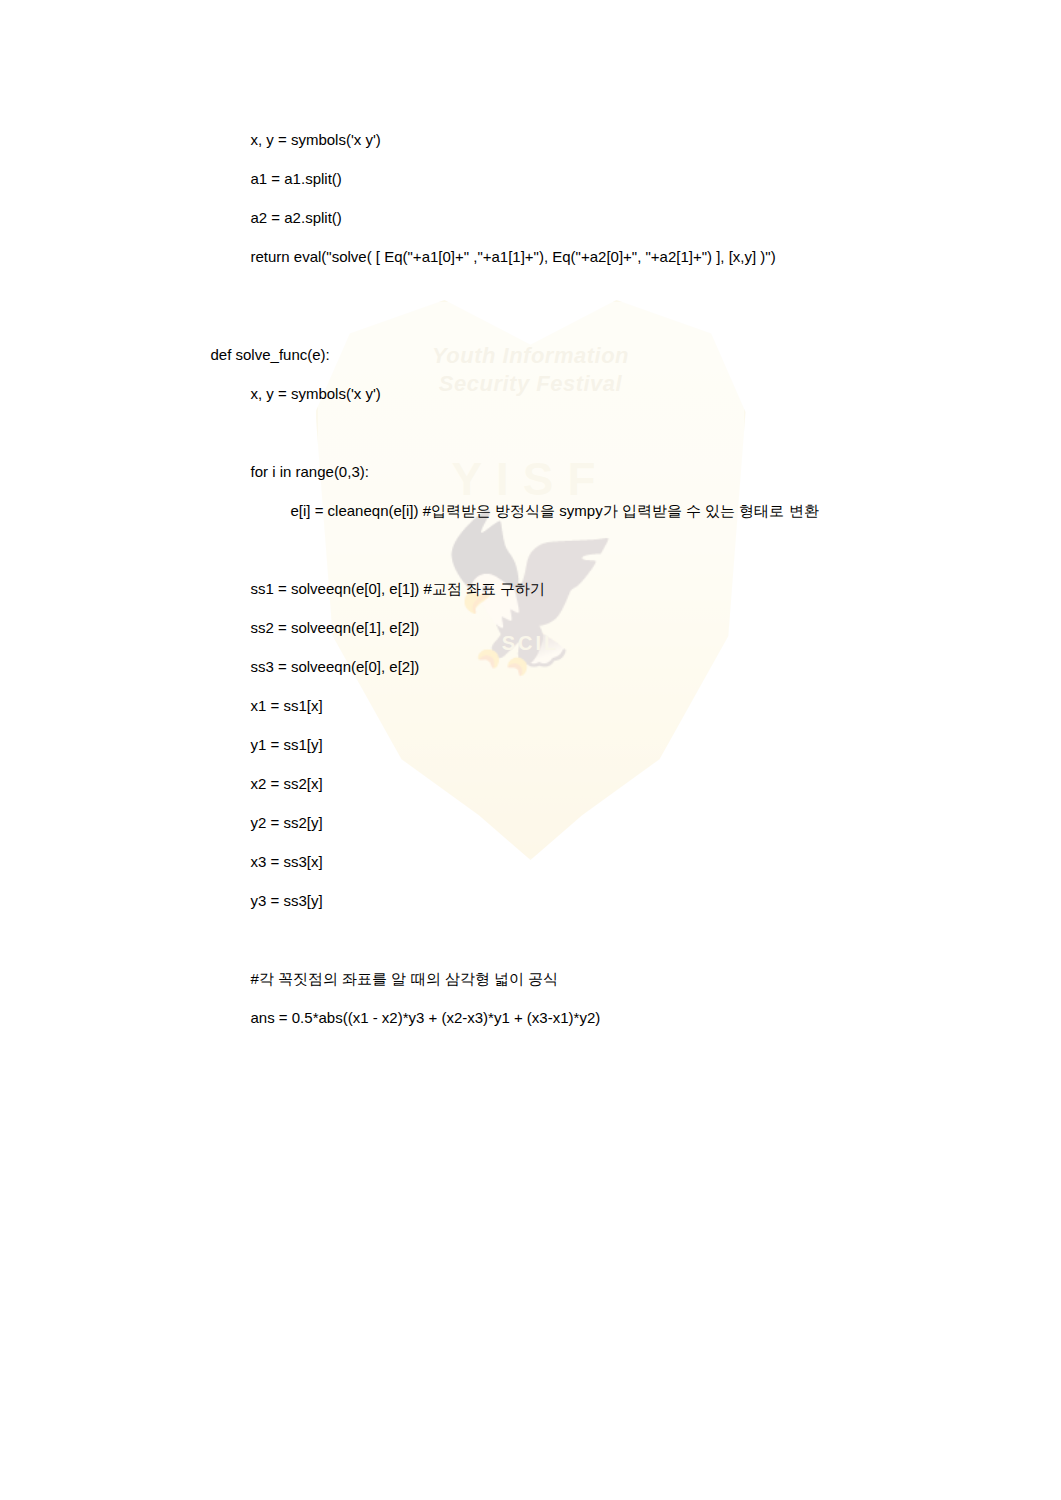Youth Information
Security Festival
YISF
🦅
SCIL
x, y = symbols('x y')
a1 = a1.split()
a2 = a2.split()
return eval("solve( [ Eq("+a1[0]+" ,"+a1[1]+"), Eq("+a2[0]+", "+a2[1]+") ], [x,y] )")
def solve_func(e):
x, y = symbols('x y')
for i in range(0,3):
e[i] = cleaneqn(e[i]) #입력받은 방정식을 sympy가 입력받을 수 있는 형태로 변환
ss1 = solveeqn(e[0], e[1]) #교점 좌표 구하기
ss2 = solveeqn(e[1], e[2])
ss3 = solveeqn(e[0], e[2])
x1 = ss1[x]
y1 = ss1[y]
x2 = ss2[x]
y2 = ss2[y]
x3 = ss3[x]
y3 = ss3[y]
#각 꼭짓점의 좌표를 알 때의 삼각형 넓이 공식
ans = 0.5*abs((x1 - x2)*y3 + (x2-x3)*y1 + (x3-x1)*y2)